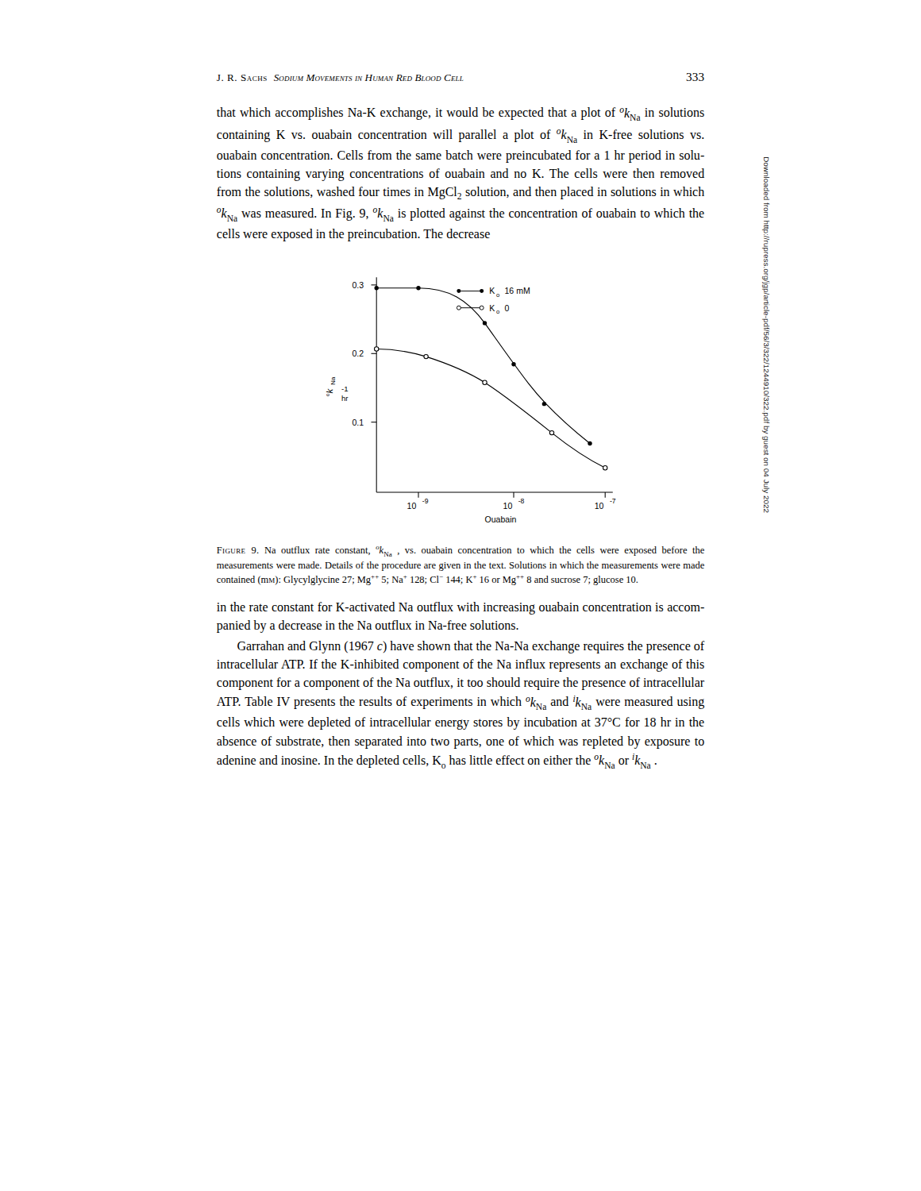J. R. Sachs Sodium Movements in Human Red Blood Cell
333
that which accomplishes Na-K exchange, it would be expected that a plot of ok Na in solutions containing K vs. ouabain concentration will parallel a plot of ok Na in K-free solutions vs. ouabain concentration. Cells from the same batch were preincubated for a 1 hr period in solutions containing varying concentrations of ouabain and no K. The cells were then removed from the solutions, washed four times in MgCl2 solution, and then placed in solutions in which ok Na was measured. In Fig. 9, ok Na is plotted against the concentration of ouabain to which the cells were exposed in the preincubation. The decrease
0.3 0.2 0.1 °k Na -1 hr 10 -9 10 -8 10 -7 Ouabain K o 16 mM K o 0
Figure 9. Na outflux rate constant, ok Na , vs. ouabain concentration to which the cells were exposed before the measurements were made. Details of the procedure are given in the text. Solutions in which the measurements were made contained (mm): Glycylglycine 27; Mg++ 5; Na+ 128; Cl− 144; K+ 16 or Mg++ 8 and sucrose 7; glucose 10.
in the rate constant for K-activated Na outflux with increasing ouabain concentration is accompanied by a decrease in the Na outflux in Na-free solutions.
Garrahan and Glynn (1967 c) have shown that the Na-Na exchange requires the presence of intracellular ATP. If the K-inhibited component of the Na influx represents an exchange of this component for a component of the Na outflux, it too should require the presence of intracellular ATP. Table IV presents the results of experiments in which ok Na and ik Na were measured using cells which were depleted of intracellular energy stores by incubation at 37°C for 18 hr in the absence of substrate, then separated into two parts, one of which was repleted by exposure to adenine and inosine. In the depleted cells, Ko has little effect on either the ok Na or ik Na .
Downloaded from http://rupress.org/jgp/article-pdf/56/3/322/1244910/322.pdf by guest on 04 July 2022